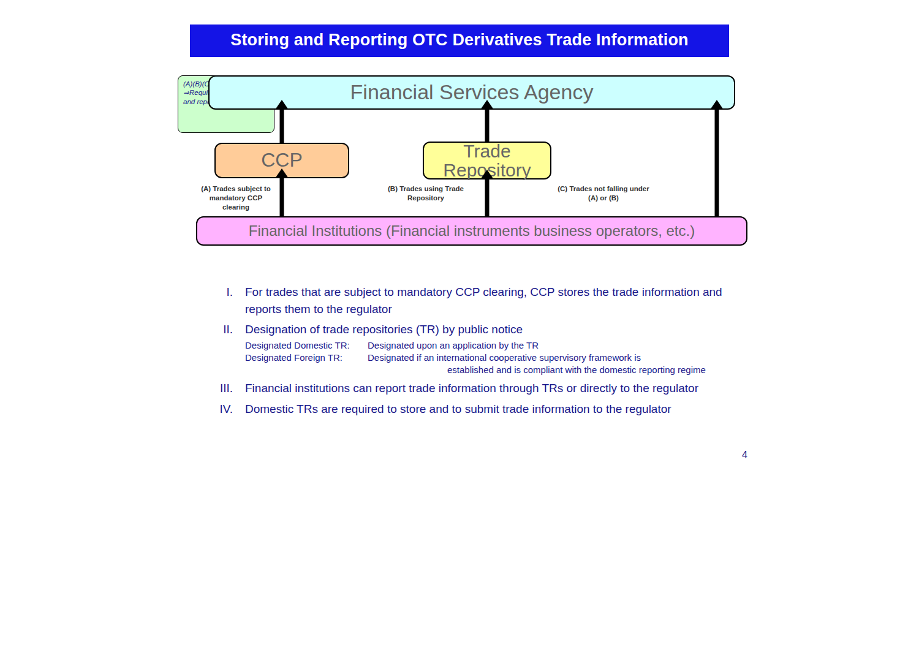Storing and Reporting OTC Derivatives Trade Information
Financial Services Agency
CCP
Trade
Repository
(A)(B)(C)
⇒Required to be stored and reported electronically
Financial Institutions (Financial instruments business operators, etc.)
(A) Trades subject to mandatory CCP clearing
(B) Trades using Trade Repository
(C) Trades not falling under (A) or (B)
For trades that are subject to mandatory CCP clearing, CCP stores the trade information and reports them to the regulator
Designation of trade repositories (TR) by public notice
Designated Domestic TR: Designated upon an application by the TR Designated Foreign TR: Designated if an international cooperative supervisory framework is established and is compliant with the domestic reporting regime
Financial institutions can report trade information through TRs or directly to the regulator
Domestic TRs are required to store and to submit trade information to the regulator
4